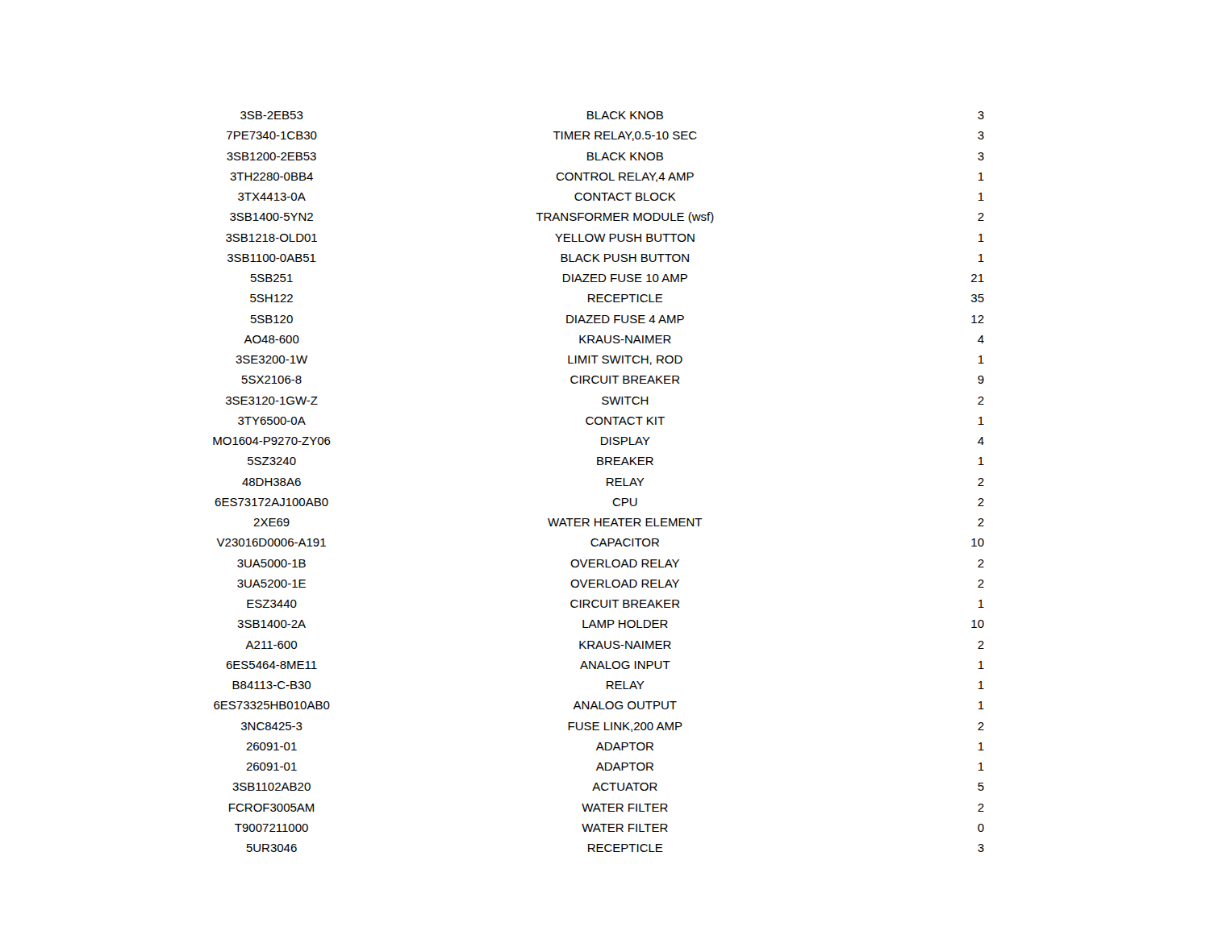| 3SB-2EB53 | BLACK KNOB | 3 |
| 7PE7340-1CB30 | TIMER RELAY,0.5-10 SEC | 3 |
| 3SB1200-2EB53 | BLACK KNOB | 3 |
| 3TH2280-0BB4 | CONTROL RELAY,4 AMP | 1 |
| 3TX4413-0A | CONTACT BLOCK | 1 |
| 3SB1400-5YN2 | TRANSFORMER MODULE (wsf) | 2 |
| 3SB1218-OLD01 | YELLOW PUSH BUTTON | 1 |
| 3SB1100-0AB51 | BLACK PUSH BUTTON | 1 |
| 5SB251 | DIAZED FUSE 10 AMP | 21 |
| 5SH122 | RECEPTICLE | 35 |
| 5SB120 | DIAZED FUSE 4 AMP | 12 |
| AO48-600 | KRAUS-NAIMER | 4 |
| 3SE3200-1W | LIMIT SWITCH, ROD | 1 |
| 5SX2106-8 | CIRCUIT BREAKER | 9 |
| 3SE3120-1GW-Z | SWITCH | 2 |
| 3TY6500-0A | CONTACT KIT | 1 |
| MO1604-P9270-ZY06 | DISPLAY | 4 |
| 5SZ3240 | BREAKER | 1 |
| 48DH38A6 | RELAY | 2 |
| 6ES73172AJ100AB0 | CPU | 2 |
| 2XE69 | WATER HEATER ELEMENT | 2 |
| V23016D0006-A191 | CAPACITOR | 10 |
| 3UA5000-1B | OVERLOAD RELAY | 2 |
| 3UA5200-1E | OVERLOAD RELAY | 2 |
| ESZ3440 | CIRCUIT BREAKER | 1 |
| 3SB1400-2A | LAMP HOLDER | 10 |
| A211-600 | KRAUS-NAIMER | 2 |
| 6ES5464-8ME11 | ANALOG INPUT | 1 |
| B84113-C-B30 | RELAY | 1 |
| 6ES73325HB010AB0 | ANALOG OUTPUT | 1 |
| 3NC8425-3 | FUSE LINK,200 AMP | 2 |
| 26091-01 | ADAPTOR | 1 |
| 26091-01 | ADAPTOR | 1 |
| 3SB1102AB20 | ACTUATOR | 5 |
| FCROF3005AM | WATER FILTER | 2 |
| T9007211000 | WATER FILTER | 0 |
| 5UR3046 | RECEPTICLE | 3 |